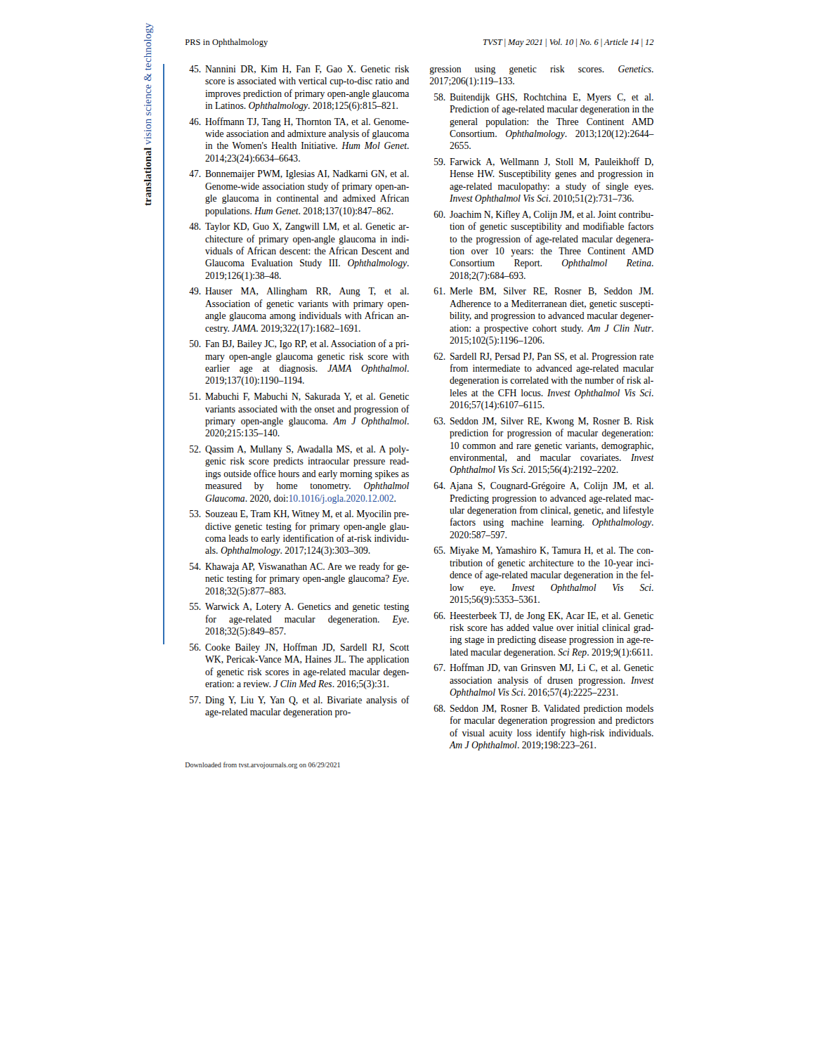translational vision science & technology
PRS in Ophthalmology
TVST | May 2021 | Vol. 10 | No. 6 | Article 14 | 12
45. Nannini DR, Kim H, Fan F, Gao X. Genetic risk score is associated with vertical cup-to-disc ratio and improves prediction of primary open-angle glaucoma in Latinos. Ophthalmology. 2018;125(6):815–821.
46. Hoffmann TJ, Tang H, Thornton TA, et al. Genome-wide association and admixture analysis of glaucoma in the Women's Health Initiative. Hum Mol Genet. 2014;23(24):6634–6643.
47. Bonnemaijer PWM, Iglesias AI, Nadkarni GN, et al. Genome-wide association study of primary open-angle glaucoma in continental and admixed African populations. Hum Genet. 2018;137(10):847–862.
48. Taylor KD, Guo X, Zangwill LM, et al. Genetic architecture of primary open-angle glaucoma in individuals of African descent: the African Descent and Glaucoma Evaluation Study III. Ophthalmology. 2019;126(1):38–48.
49. Hauser MA, Allingham RR, Aung T, et al. Association of genetic variants with primary open-angle glaucoma among individuals with African ancestry. JAMA. 2019;322(17):1682–1691.
50. Fan BJ, Bailey JC, Igo RP, et al. Association of a primary open-angle glaucoma genetic risk score with earlier age at diagnosis. JAMA Ophthalmol. 2019;137(10):1190–1194.
51. Mabuchi F, Mabuchi N, Sakurada Y, et al. Genetic variants associated with the onset and progression of primary open-angle glaucoma. Am J Ophthalmol. 2020;215:135–140.
52. Qassim A, Mullany S, Awadalla MS, et al. A polygenic risk score predicts intraocular pressure readings outside office hours and early morning spikes as measured by home tonometry. Ophthalmol Glaucoma. 2020, doi:10.1016/j.ogla.2020.12.002.
53. Souzeau E, Tram KH, Witney M, et al. Myocilin predictive genetic testing for primary open-angle glaucoma leads to early identification of at-risk individuals. Ophthalmology. 2017;124(3):303–309.
54. Khawaja AP, Viswanathan AC. Are we ready for genetic testing for primary open-angle glaucoma? Eye. 2018;32(5):877–883.
55. Warwick A, Lotery A. Genetics and genetic testing for age-related macular degeneration. Eye. 2018;32(5):849–857.
56. Cooke Bailey JN, Hoffman JD, Sardell RJ, Scott WK, Pericak-Vance MA, Haines JL. The application of genetic risk scores in age-related macular degeneration: a review. J Clin Med Res. 2016;5(3):31.
57. Ding Y, Liu Y, Yan Q, et al. Bivariate analysis of age-related macular degeneration pro-
gression using genetic risk scores. Genetics. 2017;206(1):119–133.
58. Buitendijk GHS, Rochtchina E, Myers C, et al. Prediction of age-related macular degeneration in the general population: the Three Continent AMD Consortium. Ophthalmology. 2013;120(12):2644–2655.
59. Farwick A, Wellmann J, Stoll M, Pauleikhoff D, Hense HW. Susceptibility genes and progression in age-related maculopathy: a study of single eyes. Invest Ophthalmol Vis Sci. 2010;51(2):731–736.
60. Joachim N, Kifley A, Colijn JM, et al. Joint contribution of genetic susceptibility and modifiable factors to the progression of age-related macular degeneration over 10 years: the Three Continent AMD Consortium Report. Ophthalmol Retina. 2018;2(7):684–693.
61. Merle BM, Silver RE, Rosner B, Seddon JM. Adherence to a Mediterranean diet, genetic susceptibility, and progression to advanced macular degeneration: a prospective cohort study. Am J Clin Nutr. 2015;102(5):1196–1206.
62. Sardell RJ, Persad PJ, Pan SS, et al. Progression rate from intermediate to advanced age-related macular degeneration is correlated with the number of risk alleles at the CFH locus. Invest Ophthalmol Vis Sci. 2016;57(14):6107–6115.
63. Seddon JM, Silver RE, Kwong M, Rosner B. Risk prediction for progression of macular degeneration: 10 common and rare genetic variants, demographic, environmental, and macular covariates. Invest Ophthalmol Vis Sci. 2015;56(4):2192–2202.
64. Ajana S, Cougnard-Grégoire A, Colijn JM, et al. Predicting progression to advanced age-related macular degeneration from clinical, genetic, and lifestyle factors using machine learning. Ophthalmology. 2020:587–597.
65. Miyake M, Yamashiro K, Tamura H, et al. The contribution of genetic architecture to the 10-year incidence of age-related macular degeneration in the fellow eye. Invest Ophthalmol Vis Sci. 2015;56(9):5353–5361.
66. Heesterbeek TJ, de Jong EK, Acar IE, et al. Genetic risk score has added value over initial clinical grading stage in predicting disease progression in age-related macular degeneration. Sci Rep. 2019;9(1):6611.
67. Hoffman JD, van Grinsven MJ, Li C, et al. Genetic association analysis of drusen progression. Invest Ophthalmol Vis Sci. 2016;57(4):2225–2231.
68. Seddon JM, Rosner B. Validated prediction models for macular degeneration progression and predictors of visual acuity loss identify high-risk individuals. Am J Ophthalmol. 2019;198:223–261.
Downloaded from tvst.arvojournals.org on 06/29/2021